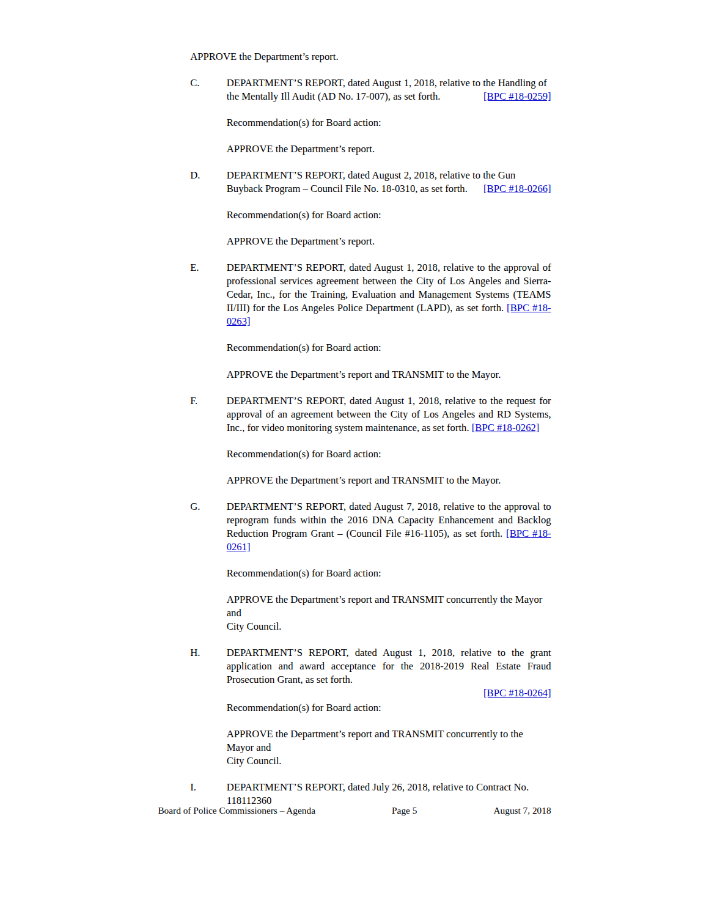APPROVE the Department’s report.
C.
DEPARTMENT’S REPORT, dated August 1, 2018, relative to the Handling of the Mentally Ill Audit (AD No. 17-007), as set forth. [BPC #18-0259]
Recommendation(s) for Board action:
APPROVE the Department’s report.
D.
DEPARTMENT’S REPORT, dated August 2, 2018, relative to the Gun Buyback Program – Council File No. 18-0310, as set forth. [BPC #18-0266]
Recommendation(s) for Board action:
APPROVE the Department’s report.
E.
DEPARTMENT’S REPORT, dated August 1, 2018, relative to the approval of professional services agreement between the City of Los Angeles and Sierra-Cedar, Inc., for the Training, Evaluation and Management Systems (TEAMS II/III) for the Los Angeles Police Department (LAPD), as set forth. [BPC #18-0263]
Recommendation(s) for Board action:
APPROVE the Department’s report and TRANSMIT to the Mayor.
F.
DEPARTMENT’S REPORT, dated August 1, 2018, relative to the request for approval of an agreement between the City of Los Angeles and RD Systems, Inc., for video monitoring system maintenance, as set forth. [BPC #18-0262]
Recommendation(s) for Board action:
APPROVE the Department’s report and TRANSMIT to the Mayor.
G.
DEPARTMENT’S REPORT, dated August 7, 2018, relative to the approval to reprogram funds within the 2016 DNA Capacity Enhancement and Backlog Reduction Program Grant – (Council File #16-1105), as set forth. [BPC #18-0261]
Recommendation(s) for Board action:
APPROVE the Department’s report and TRANSMIT concurrently the Mayor and
City Council.
H.
DEPARTMENT’S REPORT, dated August 1, 2018, relative to the grant application and award acceptance for the 2018-2019 Real Estate Fraud Prosecution Grant, as set forth.
[BPC #18-0264]
Recommendation(s) for Board action:
APPROVE the Department’s report and TRANSMIT concurrently to the Mayor and
City Council.
I.
DEPARTMENT’S REPORT, dated July 26, 2018, relative to Contract No. 118112360
Board of Police Commissioners – Agenda
Page 5
August 7, 2018